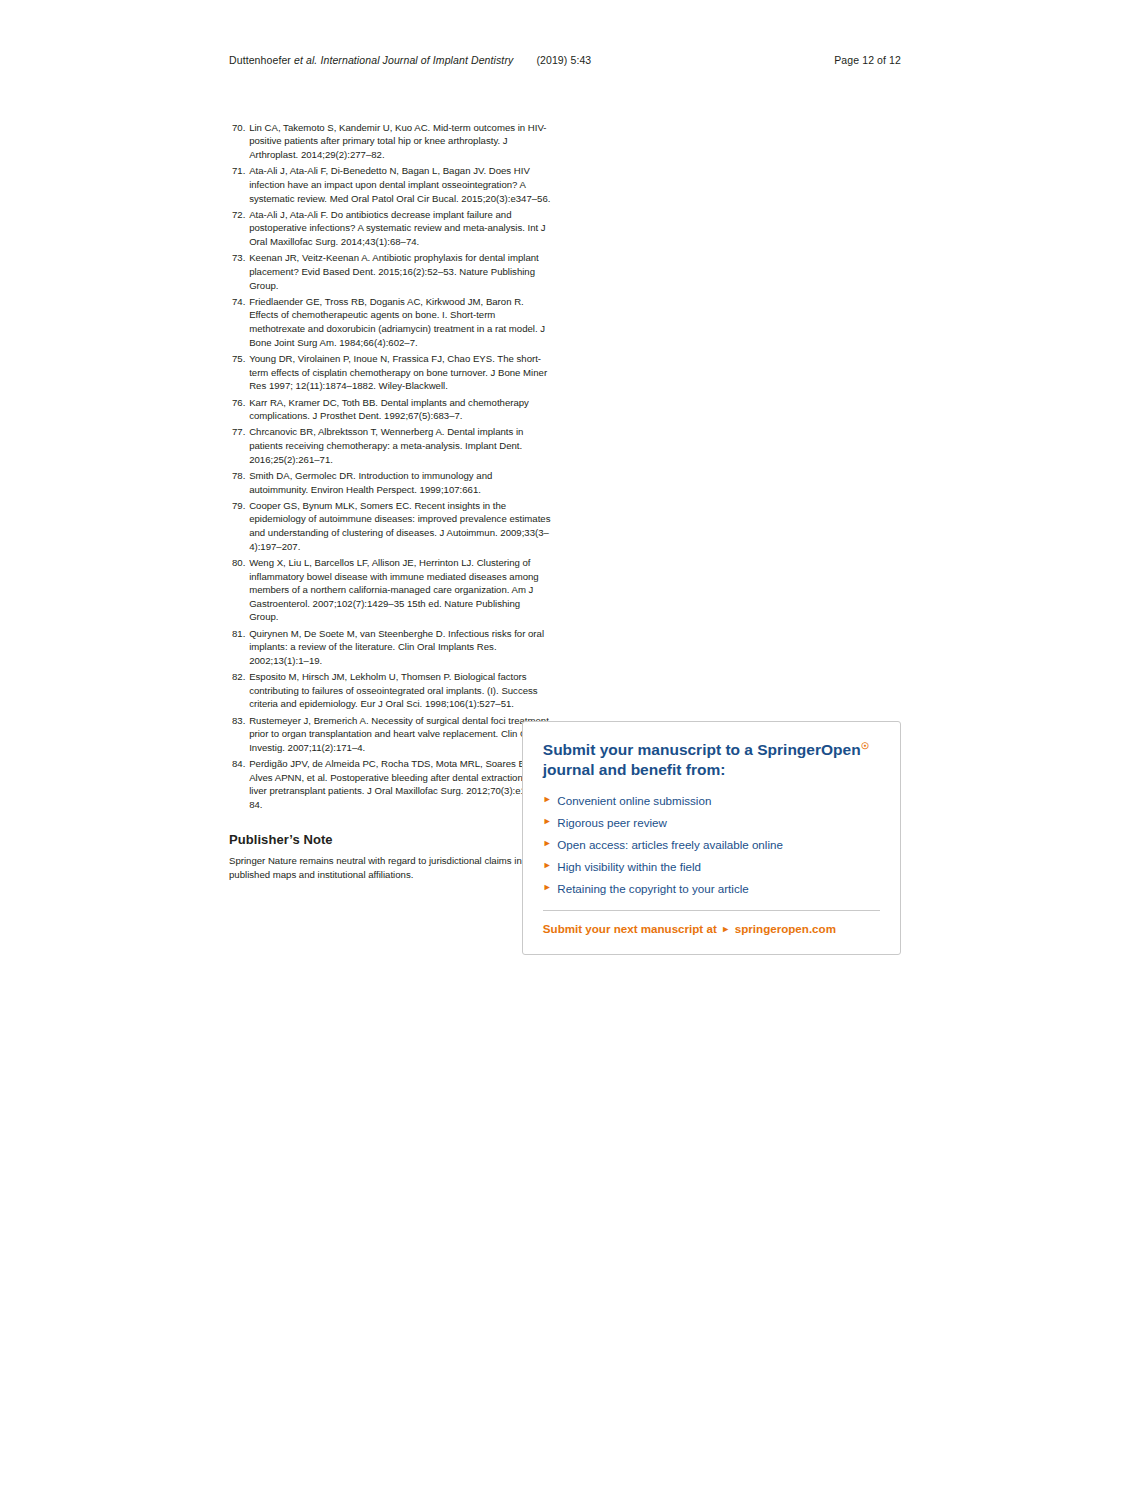Duttenhoefer et al. International Journal of Implant Dentistry(2019) 5:43
Page 12 of 12
70 Lin CA, Takemoto S, Kandemir U, Kuo AC. Mid-term outcomes in HIV-positive patients after primary total hip or knee arthroplasty. J Arthroplast. 2014;29(2):277–82.
71 Ata-Ali J, Ata-Ali F, Di-Benedetto N, Bagan L, Bagan JV. Does HIV infection have an impact upon dental implant osseointegration? A systematic review. Med Oral Patol Oral Cir Bucal. 2015;20(3):e347–56.
72 Ata-Ali J, Ata-Ali F. Do antibiotics decrease implant failure and postoperative infections? A systematic review and meta-analysis. Int J Oral Maxillofac Surg. 2014;43(1):68–74.
73 Keenan JR, Veitz-Keenan A. Antibiotic prophylaxis for dental implant placement? Evid Based Dent. 2015;16(2):52–53. Nature Publishing Group.
74 Friedlaender GE, Tross RB, Doganis AC, Kirkwood JM, Baron R. Effects of chemotherapeutic agents on bone. I. Short-term methotrexate and doxorubicin (adriamycin) treatment in a rat model. J Bone Joint Surg Am. 1984;66(4):602–7.
75 Young DR, Virolainen P, Inoue N, Frassica FJ, Chao EYS. The short-term effects of cisplatin chemotherapy on bone turnover. J Bone Miner Res 1997; 12(11):1874–1882. Wiley-Blackwell.
76 Karr RA, Kramer DC, Toth BB. Dental implants and chemotherapy complications. J Prosthet Dent. 1992;67(5):683–7.
77 Chrcanovic BR, Albrektsson T, Wennerberg A. Dental implants in patients receiving chemotherapy: a meta-analysis. Implant Dent. 2016;25(2):261–71.
78 Smith DA, Germolec DR. Introduction to immunology and autoimmunity. Environ Health Perspect. 1999;107:661.
79 Cooper GS, Bynum MLK, Somers EC. Recent insights in the epidemiology of autoimmune diseases: improved prevalence estimates and understanding of clustering of diseases. J Autoimmun. 2009;33(3–4):197–207.
80 Weng X, Liu L, Barcellos LF, Allison JE, Herrinton LJ. Clustering of inflammatory bowel disease with immune mediated diseases among members of a northern california-managed care organization. Am J Gastroenterol. 2007;102(7):1429–35 15th ed. Nature Publishing Group.
81 Quirynen M, De Soete M, van Steenberghe D. Infectious risks for oral implants: a review of the literature. Clin Oral Implants Res. 2002;13(1):1–19.
82 Esposito M, Hirsch JM, Lekholm U, Thomsen P. Biological factors contributing to failures of osseointegrated oral implants. (I). Success criteria and epidemiology. Eur J Oral Sci. 1998;106(1):527–51.
83 Rustemeyer J, Bremerich A. Necessity of surgical dental foci treatment prior to organ transplantation and heart valve replacement. Clin Oral Investig. 2007;11(2):171–4.
84 Perdigão JPV, de Almeida PC, Rocha TDS, Mota MRL, Soares ECS, Alves APNN, et al. Postoperative bleeding after dental extraction in liver pretransplant patients. J Oral Maxillofac Surg. 2012;70(3):e177–84.
Publisher’s Note
Springer Nature remains neutral with regard to jurisdictional claims in published maps and institutional affiliations.
Submit your manuscript to a SpringerOpen☉
journal and benefit from:
Convenient online submission
Rigorous peer review
Open access: articles freely available online
High visibility within the field
Retaining the copyright to your article
Submit your next manuscript at ► springeropen.com